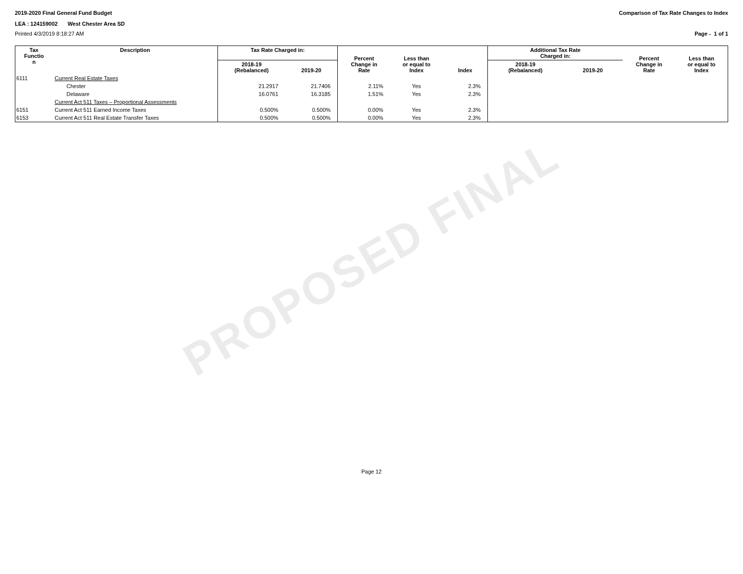PROPOSED FINAL
2019-2020 Final General Fund Budget
LEA : 124159002 West Chester Area SD
Printed 4/3/2019 8:18:27 AM
Comparison of Tax Rate Changes to Index
Page - 1 of 1
| Tax Functio n | Description | Tax Rate Charged in: | Percent Change in Rate | Less than or equal to Index | Index | Additional Tax Rate Charged in: | Percent Change in Rate | Less than or equal to Index |
| --- | --- | --- | --- | --- | --- | --- | --- | --- |
| 2018-19 (Rebalanced) | 2019-20 | 2018-19 (Rebalanced) | 2019-20 |
| 6111 | Current Real Estate Taxes | | | | | | | | | |
| | Chester | 21.2917 | 21.7406 | 2.11% | Yes | 2.3% | | | | |
| | Delaware | 16.0761 | 16.3185 | 1.51% | Yes | 2.3% | | | | |
| | Current Act 511 Taxes – Proportional Assessments | | | | | | | | | |
| 6151 | Current Act 511 Earned Income Taxes | 0.500% | 0.500% | 0.00% | Yes | 2.3% | | | | |
| 6153 | Current Act 511 Real Estate Transfer Taxes | 0.500% | 0.500% | 0.00% | Yes | 2.3% | | | | |
Page 12